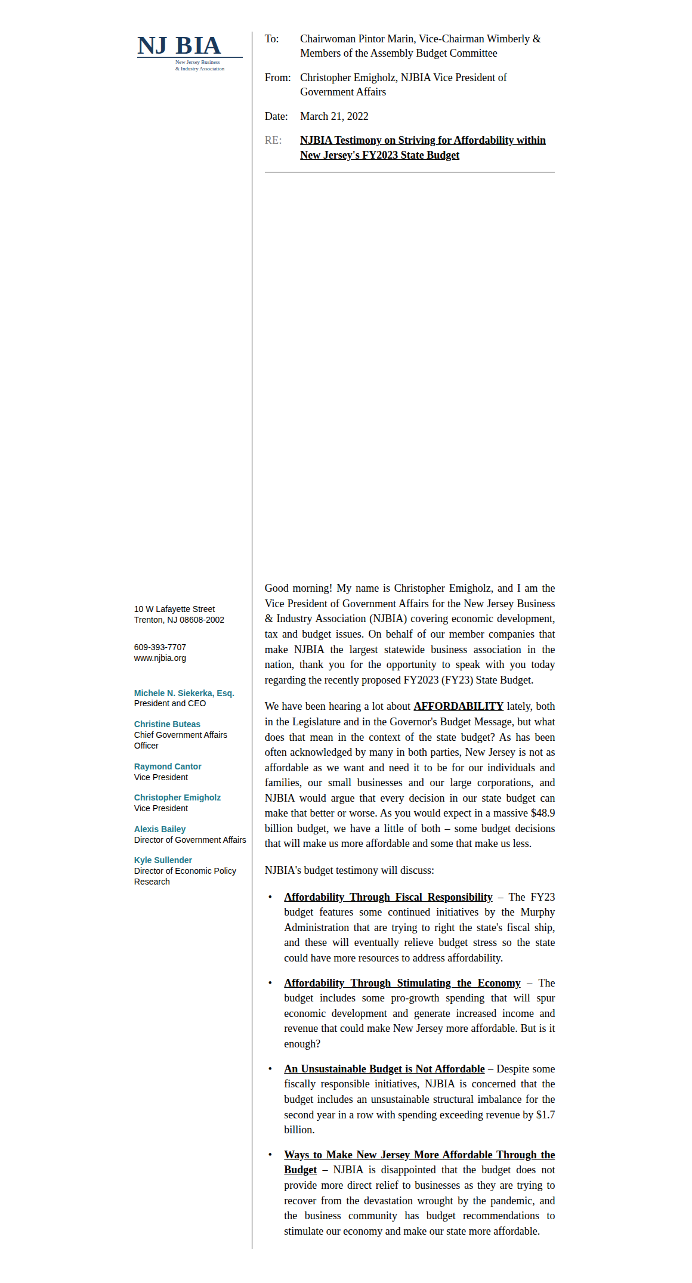NJ B I A New Jersey Business & Industry Association
To:
Chairwoman Pintor Marin, Vice-Chairman Wimberly & Members of the Assembly Budget Committee
From:
Christopher Emigholz, NJBIA Vice President of Government Affairs
Date:
March 21, 2022
RE:
NJBIA Testimony on Striving for Affordability within New Jersey's FY2023 State Budget
10 W Lafayette Street
Trenton, NJ 08608-2002
609-393-7707
www.njbia.org
Michele N. Siekerka, Esq.
President and CEO
Christine Buteas
Chief Government Affairs Officer
Raymond Cantor
Vice President
Christopher Emigholz
Vice President
Alexis Bailey
Director of Government Affairs
Kyle Sullender
Director of Economic Policy Research
Good morning! My name is Christopher Emigholz, and I am the Vice President of Government Affairs for the New Jersey Business & Industry Association (NJBIA) covering economic development, tax and budget issues. On behalf of our member companies that make NJBIA the largest statewide business association in the nation, thank you for the opportunity to speak with you today regarding the recently proposed FY2023 (FY23) State Budget.
We have been hearing a lot about AFFORDABILITY lately, both in the Legislature and in the Governor's Budget Message, but what does that mean in the context of the state budget? As has been often acknowledged by many in both parties, New Jersey is not as affordable as we want and need it to be for our individuals and families, our small businesses and our large corporations, and NJBIA would argue that every decision in our state budget can make that better or worse. As you would expect in a massive $48.9 billion budget, we have a little of both – some budget decisions that will make us more affordable and some that make us less.
NJBIA's budget testimony will discuss:
Affordability Through Fiscal Responsibility – The FY23 budget features some continued initiatives by the Murphy Administration that are trying to right the state's fiscal ship, and these will eventually relieve budget stress so the state could have more resources to address affordability.
Affordability Through Stimulating the Economy – The budget includes some pro-growth spending that will spur economic development and generate increased income and revenue that could make New Jersey more affordable. But is it enough?
An Unsustainable Budget is Not Affordable – Despite some fiscally responsible initiatives, NJBIA is concerned that the budget includes an unsustainable structural imbalance for the second year in a row with spending exceeding revenue by $1.7 billion.
Ways to Make New Jersey More Affordable Through the Budget – NJBIA is disappointed that the budget does not provide more direct relief to businesses as they are trying to recover from the devastation wrought by the pandemic, and the business community has budget recommendations to stimulate our economy and make our state more affordable.